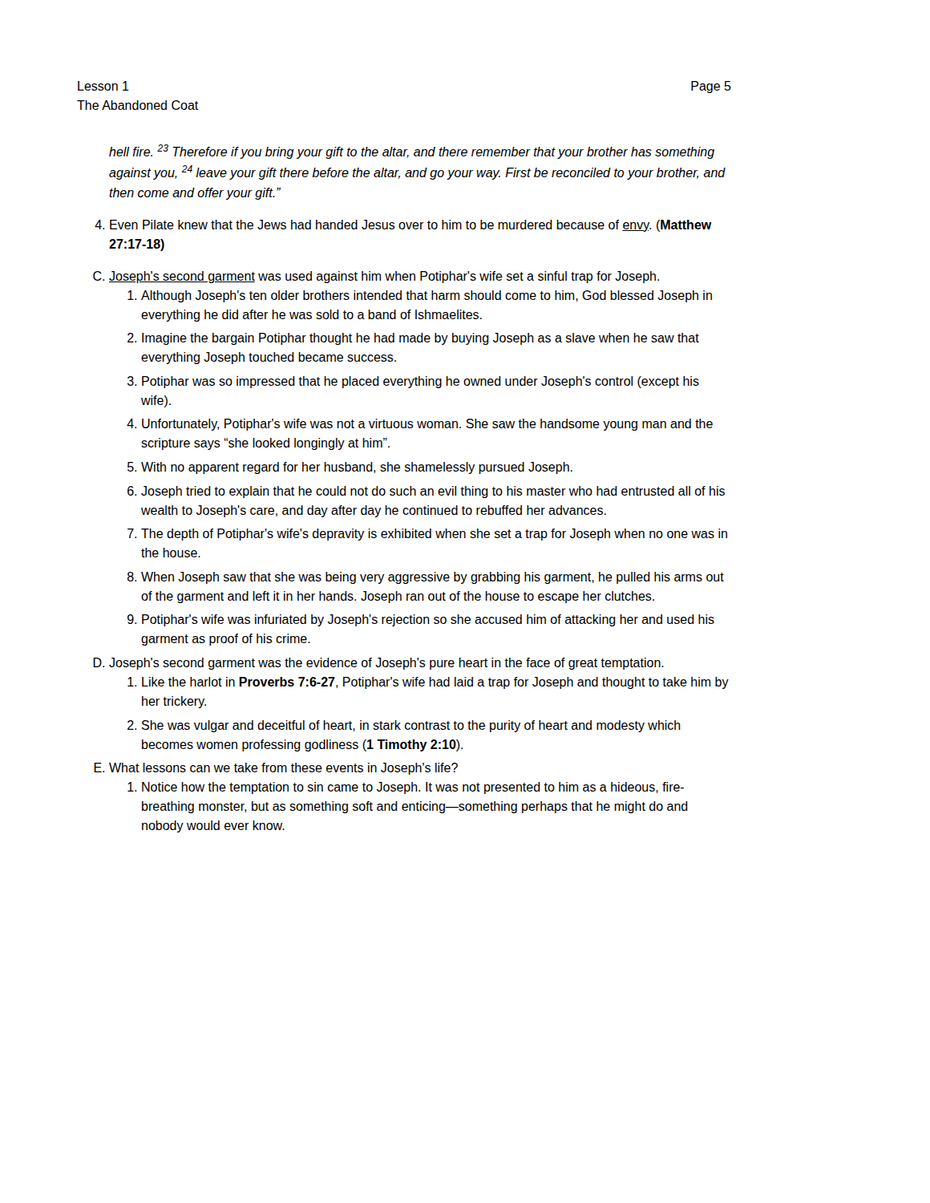Lesson 1
The Abandoned Coat
Page 5
hell fire. 23 Therefore if you bring your gift to the altar, and there remember that your brother has something against you, 24 leave your gift there before the altar, and go your way. First be reconciled to your brother, and then come and offer your gift.”
Even Pilate knew that the Jews had handed Jesus over to him to be murdered because of envy. (Matthew 27:17-18)
Joseph's second garment was used against him when Potiphar's wife set a sinful trap for Joseph.
Although Joseph's ten older brothers intended that harm should come to him, God blessed Joseph in everything he did after he was sold to a band of Ishmaelites.
Imagine the bargain Potiphar thought he had made by buying Joseph as a slave when he saw that everything Joseph touched became success.
Potiphar was so impressed that he placed everything he owned under Joseph's control (except his wife).
Unfortunately, Potiphar's wife was not a virtuous woman. She saw the handsome young man and the scripture says “she looked longingly at him”.
With no apparent regard for her husband, she shamelessly pursued Joseph.
Joseph tried to explain that he could not do such an evil thing to his master who had entrusted all of his wealth to Joseph's care, and day after day he continued to rebuffed her advances.
The depth of Potiphar's wife's depravity is exhibited when she set a trap for Joseph when no one was in the house.
When Joseph saw that she was being very aggressive by grabbing his garment, he pulled his arms out of the garment and left it in her hands. Joseph ran out of the house to escape her clutches.
Potiphar's wife was infuriated by Joseph's rejection so she accused him of attacking her and used his garment as proof of his crime.
Joseph's second garment was the evidence of Joseph's pure heart in the face of great temptation.
Like the harlot in Proverbs 7:6-27, Potiphar's wife had laid a trap for Joseph and thought to take him by her trickery.
She was vulgar and deceitful of heart, in stark contrast to the purity of heart and modesty which becomes women professing godliness (1 Timothy 2:10).
What lessons can we take from these events in Joseph's life?
Notice how the temptation to sin came to Joseph. It was not presented to him as a hideous, fire-breathing monster, but as something soft and enticing—something perhaps that he might do and nobody would ever know.